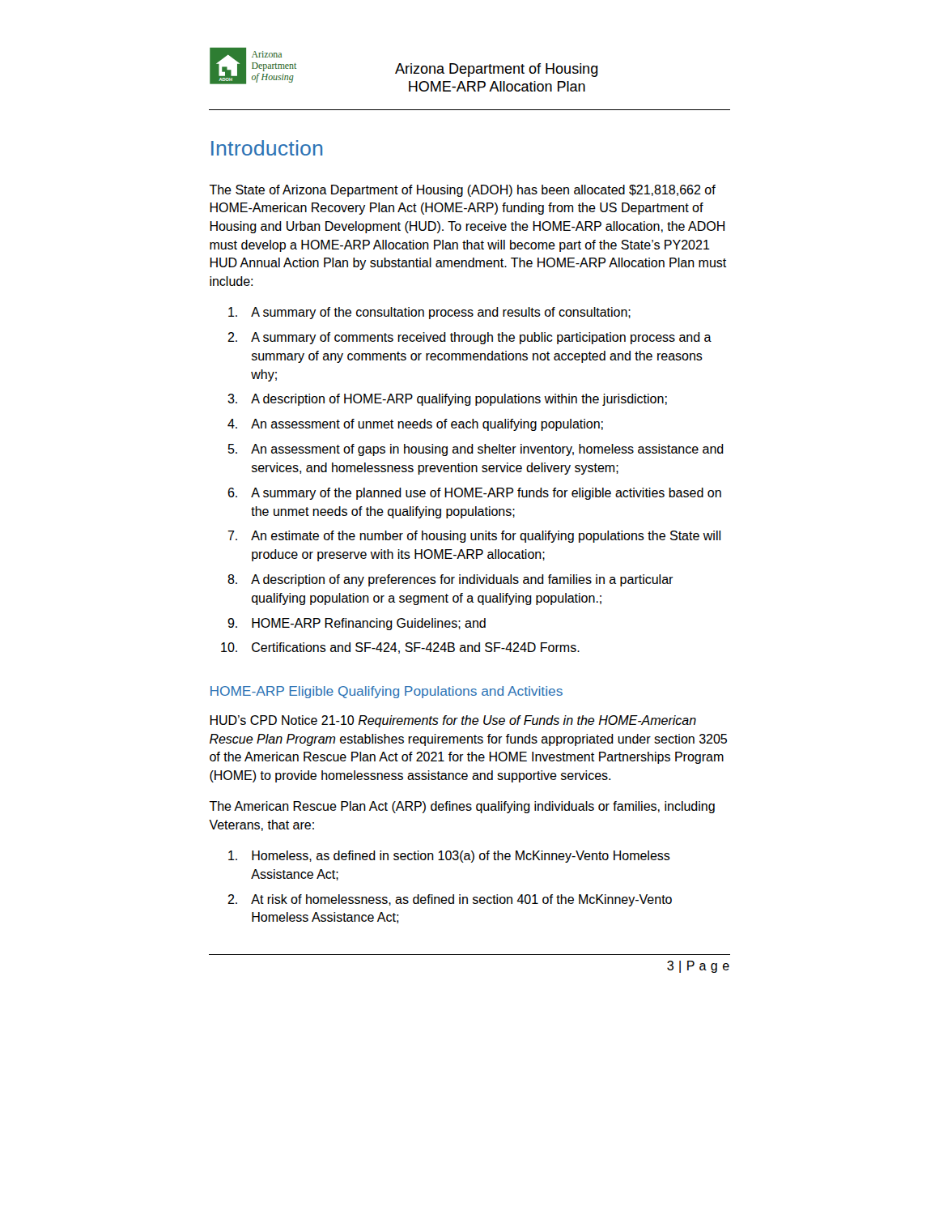ADOH Arizona Department of Housing
Arizona Department of Housing
HOME-ARP Allocation Plan
Introduction
The State of Arizona Department of Housing (ADOH) has been allocated $21,818,662 of HOME-American Recovery Plan Act (HOME-ARP) funding from the US Department of Housing and Urban Development (HUD). To receive the HOME-ARP allocation, the ADOH must develop a HOME-ARP Allocation Plan that will become part of the State’s PY2021 HUD Annual Action Plan by substantial amendment. The HOME-ARP Allocation Plan must include:
A summary of the consultation process and results of consultation;
A summary of comments received through the public participation process and a summary of any comments or recommendations not accepted and the reasons why;
A description of HOME-ARP qualifying populations within the jurisdiction;
An assessment of unmet needs of each qualifying population;
An assessment of gaps in housing and shelter inventory, homeless assistance and services, and homelessness prevention service delivery system;
A summary of the planned use of HOME-ARP funds for eligible activities based on the unmet needs of the qualifying populations;
An estimate of the number of housing units for qualifying populations the State will produce or preserve with its HOME-ARP allocation;
A description of any preferences for individuals and families in a particular qualifying population or a segment of a qualifying population.;
HOME-ARP Refinancing Guidelines; and
Certifications and SF-424, SF-424B and SF-424D Forms.
HOME-ARP Eligible Qualifying Populations and Activities
HUD’s CPD Notice 21-10 Requirements for the Use of Funds in the HOME-American Rescue Plan Program establishes requirements for funds appropriated under section 3205 of the American Rescue Plan Act of 2021 for the HOME Investment Partnerships Program (HOME) to provide homelessness assistance and supportive services.
The American Rescue Plan Act (ARP) defines qualifying individuals or families, including Veterans, that are:
Homeless, as defined in section 103(a) of the McKinney-Vento Homeless Assistance Act;
At risk of homelessness, as defined in section 401 of the McKinney-Vento Homeless Assistance Act;
3 | P a g e